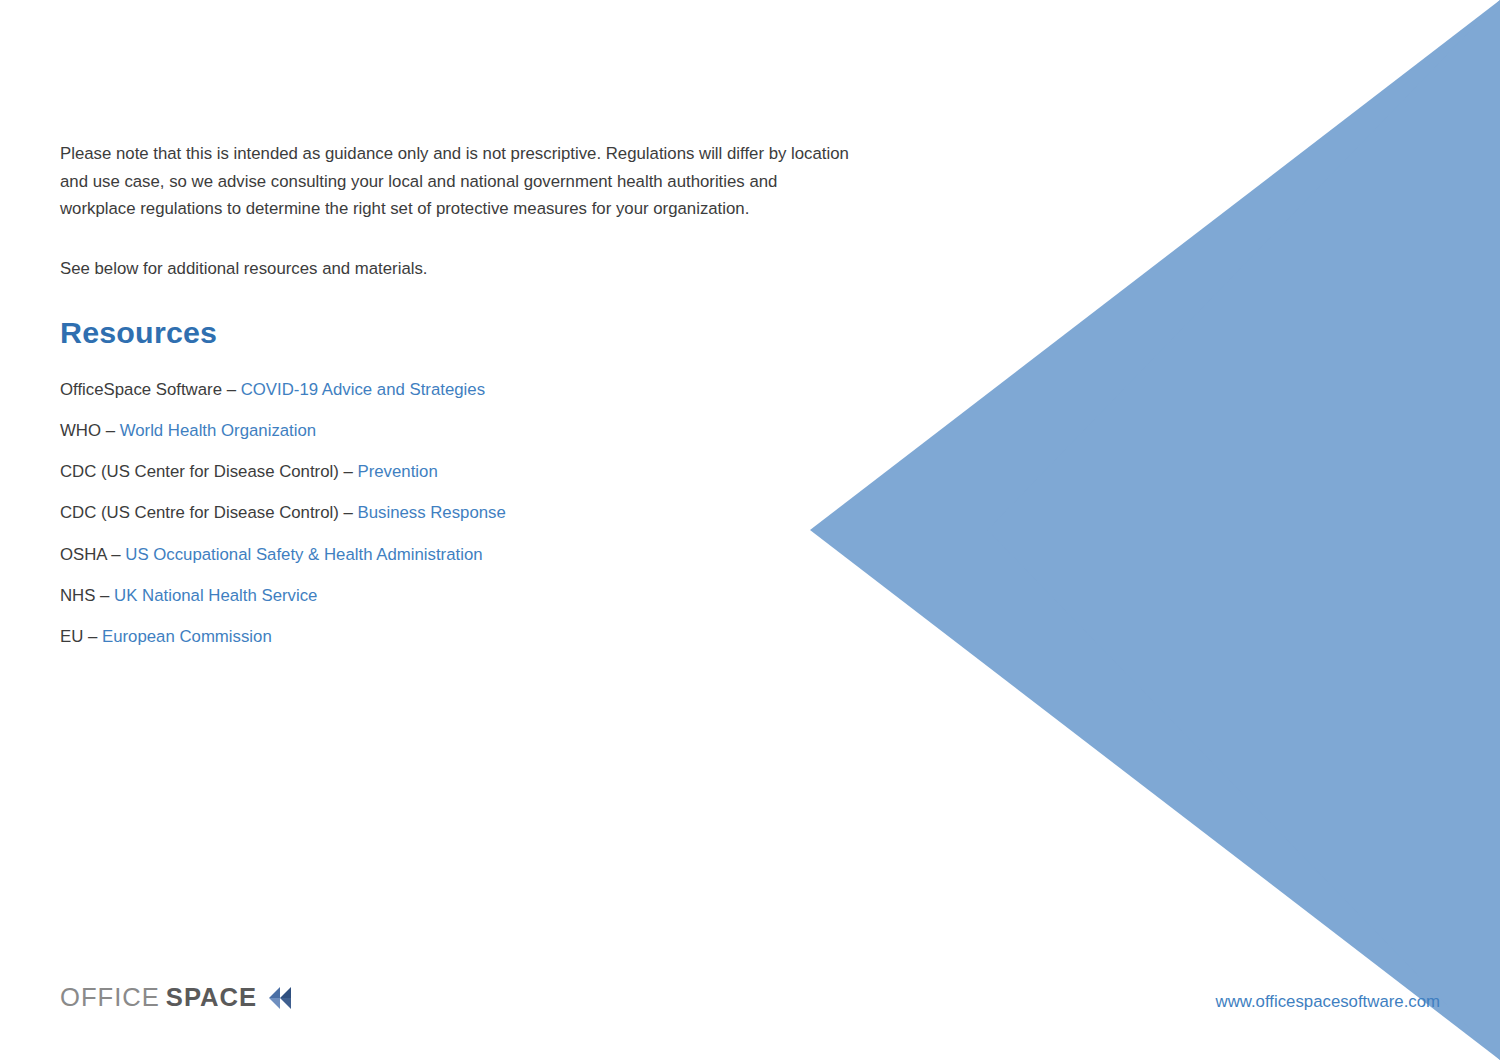Please note that this is intended as guidance only and is not prescriptive. Regulations will differ by location and use case, so we advise consulting your local and national government health authorities and workplace regulations to determine the right set of protective measures for your organization.
See below for additional resources and materials.
Resources
OfficeSpace Software – COVID-19 Advice and Strategies
WHO – World Health Organization
CDC (US Center for Disease Control) – Prevention
CDC (US Centre for Disease Control) – Business Response
OSHA – US Occupational Safety & Health Administration
NHS – UK National Health Service
EU – European Commission
OFFICE SPACE
www.officespacesoftware.com